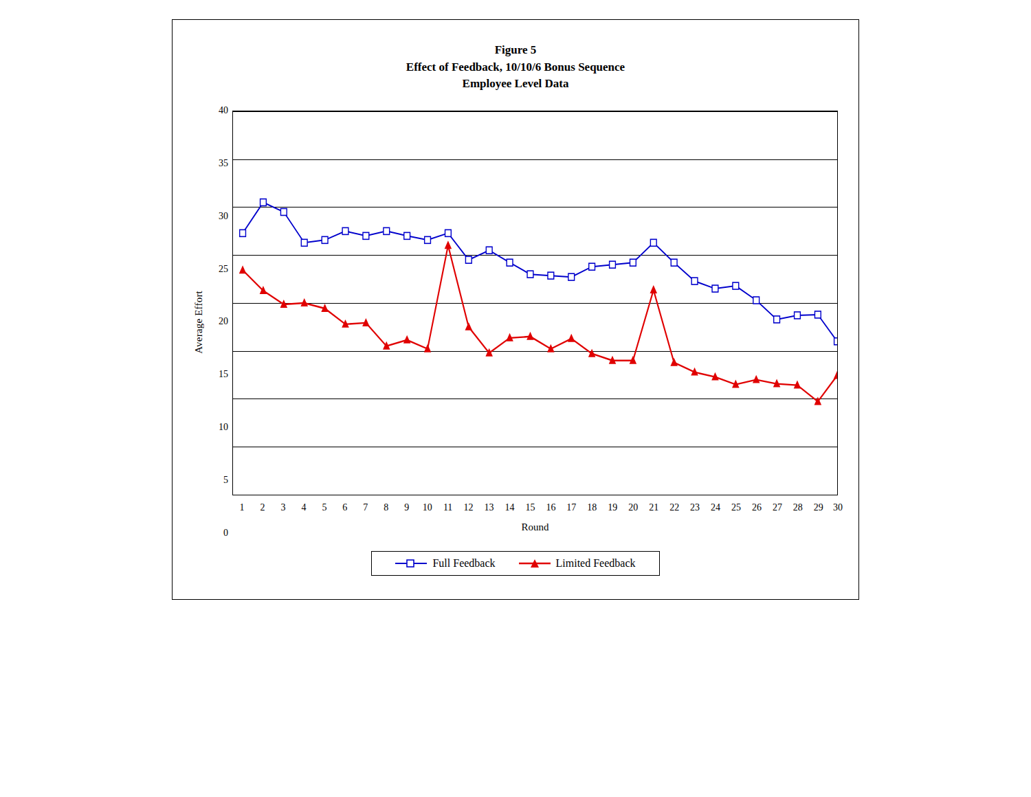Figure 5
Effect of Feedback, 10/10/6 Bonus Sequence
Employee Level Data
Average Effort
40 35 30 25 20 15 10 5 0
1 2 3 4 5 6 7 8 9 10 11 12 13 14 15 16 17 18 19 20 21 22 23 24 25 26 27 28 29 30
Round
Full Feedback
Limited Feedback